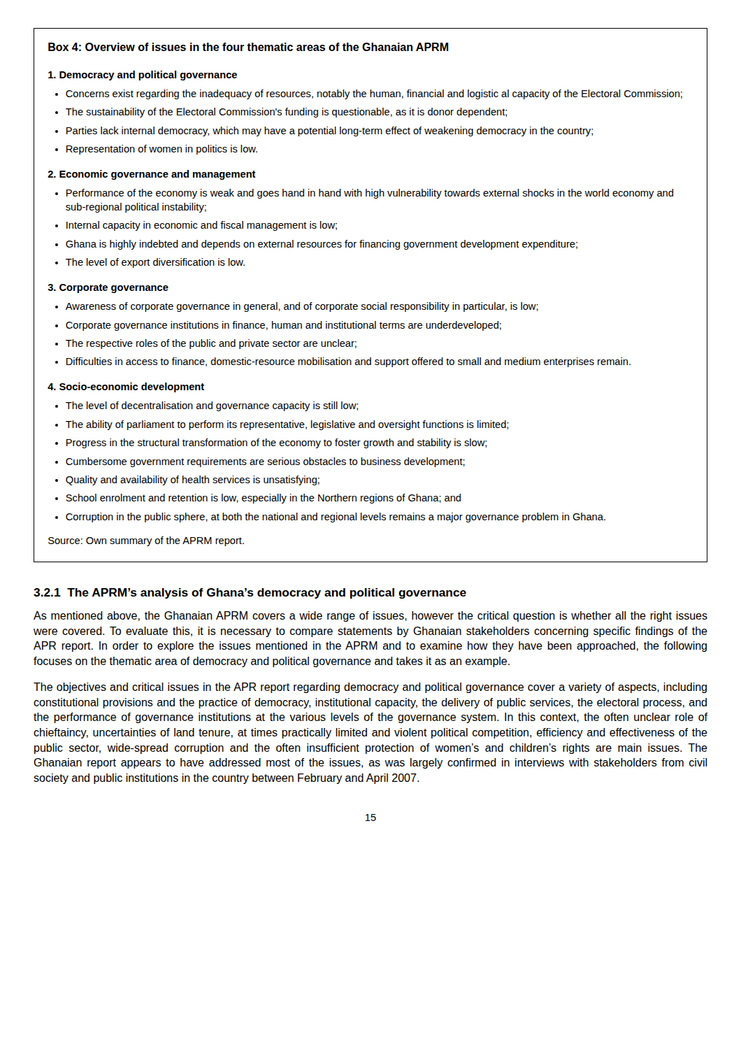Box 4: Overview of issues in the four thematic areas of the Ghanaian APRM
1. Democracy and political governance
Concerns exist regarding the inadequacy of resources, notably the human, financial and logistic al capacity of the Electoral Commission;
The sustainability of the Electoral Commission's funding is questionable, as it is donor dependent;
Parties lack internal democracy, which may have a potential long-term effect of weakening democracy in the country;
Representation of women in politics is low.
2. Economic governance and management
Performance of the economy is weak and goes hand in hand with high vulnerability towards external shocks in the world economy and sub-regional political instability;
Internal capacity in economic and fiscal management is low;
Ghana is highly indebted and depends on external resources for financing government development expenditure;
The level of export diversification is low.
3. Corporate governance
Awareness of corporate governance in general, and of corporate social responsibility in particular, is low;
Corporate governance institutions in finance, human and institutional terms are underdeveloped;
The respective roles of the public and private sector are unclear;
Difficulties in access to finance, domestic-resource mobilisation and support offered to small and medium enterprises remain.
4. Socio-economic development
The level of decentralisation and governance capacity is still low;
The ability of parliament to perform its representative, legislative and oversight functions is limited;
Progress in the structural transformation of the economy to foster growth and stability is slow;
Cumbersome government requirements are serious obstacles to business development;
Quality and availability of health services is unsatisfying;
School enrolment and retention is low, especially in the Northern regions of Ghana; and
Corruption in the public sphere, at both the national and regional levels remains a major governance problem in Ghana.
Source: Own summary of the APRM report.
3.2.1 The APRM’s analysis of Ghana’s democracy and political governance
As mentioned above, the Ghanaian APRM covers a wide range of issues, however the critical question is whether all the right issues were covered. To evaluate this, it is necessary to compare statements by Ghanaian stakeholders concerning specific findings of the APR report. In order to explore the issues mentioned in the APRM and to examine how they have been approached, the following focuses on the thematic area of democracy and political governance and takes it as an example.
The objectives and critical issues in the APR report regarding democracy and political governance cover a variety of aspects, including constitutional provisions and the practice of democracy, institutional capacity, the delivery of public services, the electoral process, and the performance of governance institutions at the various levels of the governance system. In this context, the often unclear role of chieftaincy, uncertainties of land tenure, at times practically limited and violent political competition, efficiency and effectiveness of the public sector, wide-spread corruption and the often insufficient protection of women’s and children’s rights are main issues. The Ghanaian report appears to have addressed most of the issues, as was largely confirmed in interviews with stakeholders from civil society and public institutions in the country between February and April 2007.
15